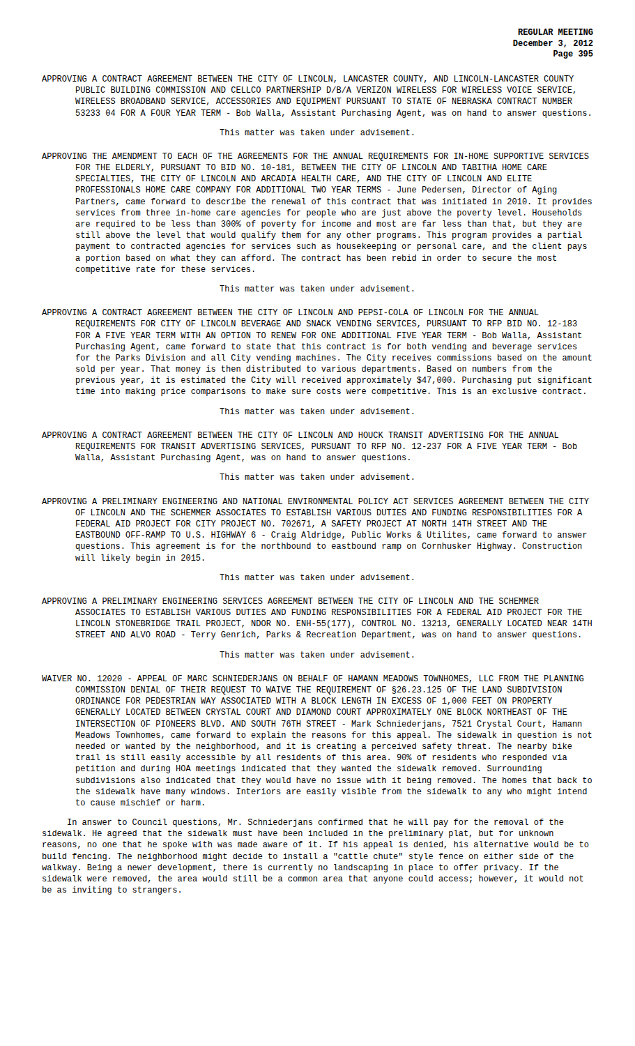REGULAR MEETING
December 3, 2012
Page 395
APPROVING A CONTRACT AGREEMENT BETWEEN THE CITY OF LINCOLN, LANCASTER COUNTY, AND LINCOLN-LANCASTER COUNTY PUBLIC BUILDING COMMISSION AND CELLCO PARTNERSHIP D/B/A VERIZON WIRELESS FOR WIRELESS VOICE SERVICE, WIRELESS BROADBAND SERVICE, ACCESSORIES AND EQUIPMENT PURSUANT TO STATE OF NEBRASKA CONTRACT NUMBER 53233 04 FOR A FOUR YEAR TERM - Bob Walla, Assistant Purchasing Agent, was on hand to answer questions.
This matter was taken under advisement.
APPROVING THE AMENDMENT TO EACH OF THE AGREEMENTS FOR THE ANNUAL REQUIREMENTS FOR IN-HOME SUPPORTIVE SERVICES FOR THE ELDERLY, PURSUANT TO BID NO. 10-181, BETWEEN THE CITY OF LINCOLN AND TABITHA HOME CARE SPECIALTIES, THE CITY OF LINCOLN AND ARCADIA HEALTH CARE, AND THE CITY OF LINCOLN AND ELITE PROFESSIONALS HOME CARE COMPANY FOR ADDITIONAL TWO YEAR TERMS - June Pedersen, Director of Aging Partners, came forward to describe the renewal of this contract that was initiated in 2010. It provides services from three in-home care agencies for people who are just above the poverty level. Households are required to be less than 300% of poverty for income and most are far less than that, but they are still above the level that would qualify them for any other programs. This program provides a partial payment to contracted agencies for services such as housekeeping or personal care, and the client pays a portion based on what they can afford. The contract has been rebid in order to secure the most competitive rate for these services.
This matter was taken under advisement.
APPROVING A CONTRACT AGREEMENT BETWEEN THE CITY OF LINCOLN AND PEPSI-COLA OF LINCOLN FOR THE ANNUAL REQUIREMENTS FOR CITY OF LINCOLN BEVERAGE AND SNACK VENDING SERVICES, PURSUANT TO RFP BID NO. 12-183 FOR A FIVE YEAR TERM WITH AN OPTION TO RENEW FOR ONE ADDITIONAL FIVE YEAR TERM - Bob Walla, Assistant Purchasing Agent, came forward to state that this contract is for both vending and beverage services for the Parks Division and all City vending machines. The City receives commissions based on the amount sold per year. That money is then distributed to various departments. Based on numbers from the previous year, it is estimated the City will received approximately $47,000. Purchasing put significant time into making price comparisons to make sure costs were competitive. This is an exclusive contract.
This matter was taken under advisement.
APPROVING A CONTRACT AGREEMENT BETWEEN THE CITY OF LINCOLN AND HOUCK TRANSIT ADVERTISING FOR THE ANNUAL REQUIREMENTS FOR TRANSIT ADVERTISING SERVICES, PURSUANT TO RFP NO. 12-237 FOR A FIVE YEAR TERM - Bob Walla, Assistant Purchasing Agent, was on hand to answer questions.
This matter was taken under advisement.
APPROVING A PRELIMINARY ENGINEERING AND NATIONAL ENVIRONMENTAL POLICY ACT SERVICES AGREEMENT BETWEEN THE CITY OF LINCOLN AND THE SCHEMMER ASSOCIATES TO ESTABLISH VARIOUS DUTIES AND FUNDING RESPONSIBILITIES FOR A FEDERAL AID PROJECT FOR CITY PROJECT NO. 702671, A SAFETY PROJECT AT NORTH 14TH STREET AND THE EASTBOUND OFF-RAMP TO U.S. HIGHWAY 6 - Craig Aldridge, Public Works & Utilites, came forward to answer questions. This agreement is for the northbound to eastbound ramp on Cornhusker Highway. Construction will likely begin in 2015.
This matter was taken under advisement.
APPROVING A PRELIMINARY ENGINEERING SERVICES AGREEMENT BETWEEN THE CITY OF LINCOLN AND THE SCHEMMER ASSOCIATES TO ESTABLISH VARIOUS DUTIES AND FUNDING RESPONSIBILITIES FOR A FEDERAL AID PROJECT FOR THE LINCOLN STONEBRIDGE TRAIL PROJECT, NDOR NO. ENH-55(177), CONTROL NO. 13213, GENERALLY LOCATED NEAR 14TH STREET AND ALVO ROAD - Terry Genrich, Parks & Recreation Department, was on hand to answer questions.
This matter was taken under advisement.
WAIVER NO. 12020 - APPEAL OF MARC SCHNIEDERJANS ON BEHALF OF HAMANN MEADOWS TOWNHOMES, LLC FROM THE PLANNING COMMISSION DENIAL OF THEIR REQUEST TO WAIVE THE REQUIREMENT OF §26.23.125 OF THE LAND SUBDIVISION ORDINANCE FOR PEDESTRIAN WAY ASSOCIATED WITH A BLOCK LENGTH IN EXCESS OF 1,000 FEET ON PROPERTY GENERALLY LOCATED BETWEEN CRYSTAL COURT AND DIAMOND COURT APPROXIMATELY ONE BLOCK NORTHEAST OF THE INTERSECTION OF PIONEERS BLVD. AND SOUTH 76TH STREET - Mark Schniederjans, 7521 Crystal Court, Hamann Meadows Townhomes, came forward to explain the reasons for this appeal. The sidewalk in question is not needed or wanted by the neighborhood, and it is creating a perceived safety threat. The nearby bike trail is still easily accessible by all residents of this area. 90% of residents who responded via petition and during HOA meetings indicated that they wanted the sidewalk removed. Surrounding subdivisions also indicated that they would have no issue with it being removed. The homes that back to the sidewalk have many windows. Interiors are easily visible from the sidewalk to any who might intend to cause mischief or harm.
In answer to Council questions, Mr. Schniederjans confirmed that he will pay for the removal of the sidewalk. He agreed that the sidewalk must have been included in the preliminary plat, but for unknown reasons, no one that he spoke with was made aware of it. If his appeal is denied, his alternative would be to build fencing. The neighborhood might decide to install a "cattle chute" style fence on either side of the walkway. Being a newer development, there is currently no landscaping in place to offer privacy. If the sidewalk were removed, the area would still be a common area that anyone could access; however, it would not be as inviting to strangers.